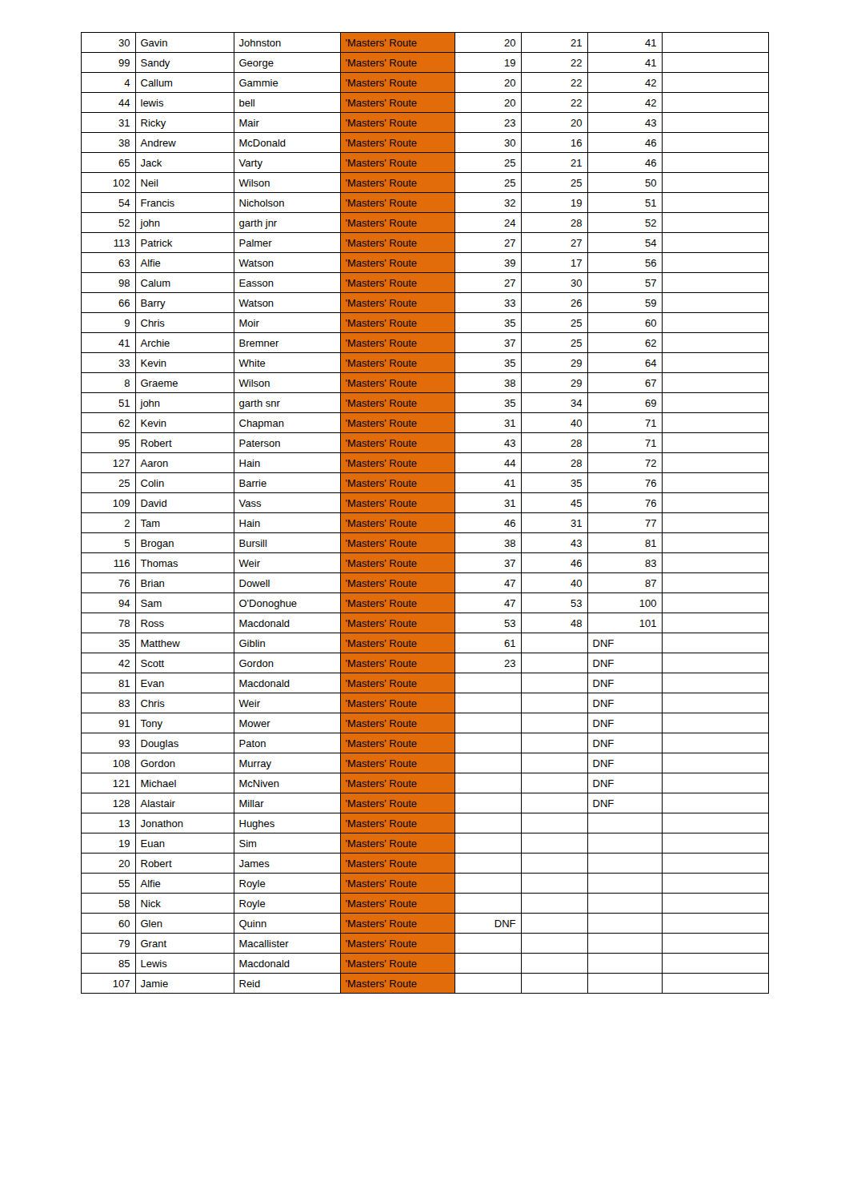| 30 | Gavin | Johnston | 'Masters' Route | 20 | 21 | 41 | |
| 99 | Sandy | George | 'Masters' Route | 19 | 22 | 41 | |
| 4 | Callum | Gammie | 'Masters' Route | 20 | 22 | 42 | |
| 44 | lewis | bell | 'Masters' Route | 20 | 22 | 42 | |
| 31 | Ricky | Mair | 'Masters' Route | 23 | 20 | 43 | |
| 38 | Andrew | McDonald | 'Masters' Route | 30 | 16 | 46 | |
| 65 | Jack | Varty | 'Masters' Route | 25 | 21 | 46 | |
| 102 | Neil | Wilson | 'Masters' Route | 25 | 25 | 50 | |
| 54 | Francis | Nicholson | 'Masters' Route | 32 | 19 | 51 | |
| 52 | john | garth jnr | 'Masters' Route | 24 | 28 | 52 | |
| 113 | Patrick | Palmer | 'Masters' Route | 27 | 27 | 54 | |
| 63 | Alfie | Watson | 'Masters' Route | 39 | 17 | 56 | |
| 98 | Calum | Easson | 'Masters' Route | 27 | 30 | 57 | |
| 66 | Barry | Watson | 'Masters' Route | 33 | 26 | 59 | |
| 9 | Chris | Moir | 'Masters' Route | 35 | 25 | 60 | |
| 41 | Archie | Bremner | 'Masters' Route | 37 | 25 | 62 | |
| 33 | Kevin | White | 'Masters' Route | 35 | 29 | 64 | |
| 8 | Graeme | Wilson | 'Masters' Route | 38 | 29 | 67 | |
| 51 | john | garth snr | 'Masters' Route | 35 | 34 | 69 | |
| 62 | Kevin | Chapman | 'Masters' Route | 31 | 40 | 71 | |
| 95 | Robert | Paterson | 'Masters' Route | 43 | 28 | 71 | |
| 127 | Aaron | Hain | 'Masters' Route | 44 | 28 | 72 | |
| 25 | Colin | Barrie | 'Masters' Route | 41 | 35 | 76 | |
| 109 | David | Vass | 'Masters' Route | 31 | 45 | 76 | |
| 2 | Tam | Hain | 'Masters' Route | 46 | 31 | 77 | |
| 5 | Brogan | Bursill | 'Masters' Route | 38 | 43 | 81 | |
| 116 | Thomas | Weir | 'Masters' Route | 37 | 46 | 83 | |
| 76 | Brian | Dowell | 'Masters' Route | 47 | 40 | 87 | |
| 94 | Sam | O'Donoghue | 'Masters' Route | 47 | 53 | 100 | |
| 78 | Ross | Macdonald | 'Masters' Route | 53 | 48 | 101 | |
| 35 | Matthew | Giblin | 'Masters' Route | 61 | | DNF | |
| 42 | Scott | Gordon | 'Masters' Route | 23 | | DNF | |
| 81 | Evan | Macdonald | 'Masters' Route | | | DNF | |
| 83 | Chris | Weir | 'Masters' Route | | | DNF | |
| 91 | Tony | Mower | 'Masters' Route | | | DNF | |
| 93 | Douglas | Paton | 'Masters' Route | | | DNF | |
| 108 | Gordon | Murray | 'Masters' Route | | | DNF | |
| 121 | Michael | McNiven | 'Masters' Route | | | DNF | |
| 128 | Alastair | Millar | 'Masters' Route | | | DNF | |
| 13 | Jonathon | Hughes | 'Masters' Route | | | | |
| 19 | Euan | Sim | 'Masters' Route | | | | |
| 20 | Robert | James | 'Masters' Route | | | | |
| 55 | Alfie | Royle | 'Masters' Route | | | | |
| 58 | Nick | Royle | 'Masters' Route | | | | |
| 60 | Glen | Quinn | 'Masters' Route | DNF | | | |
| 79 | Grant | Macallister | 'Masters' Route | | | | |
| 85 | Lewis | Macdonald | 'Masters' Route | | | | |
| 107 | Jamie | Reid | 'Masters' Route | | | | |